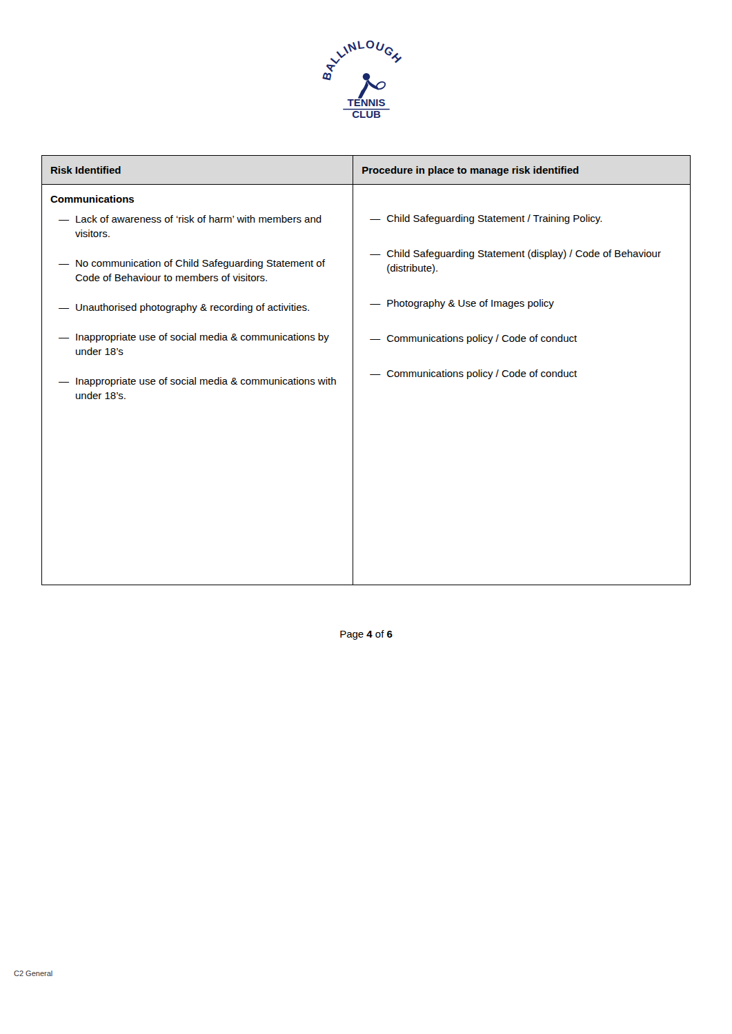BALLINLOUGH TENNIS CLUB
| Risk Identified | Procedure in place to manage risk identified |
| --- | --- |
| Communications Lack of awareness of ‘risk of harm’ with members and visitors. No communication of Child Safeguarding Statement of Code of Behaviour to members of visitors. Unauthorised photography & recording of activities. Inappropriate use of social media & communications by under 18’s Inappropriate use of social media & communications with under 18’s. | Child Safeguarding Statement / Training Policy. Child Safeguarding Statement (display) / Code of Behaviour (distribute). Photography & Use of Images policy Communications policy / Code of conduct Communications policy / Code of conduct |
Page 4 of 6
C2 General